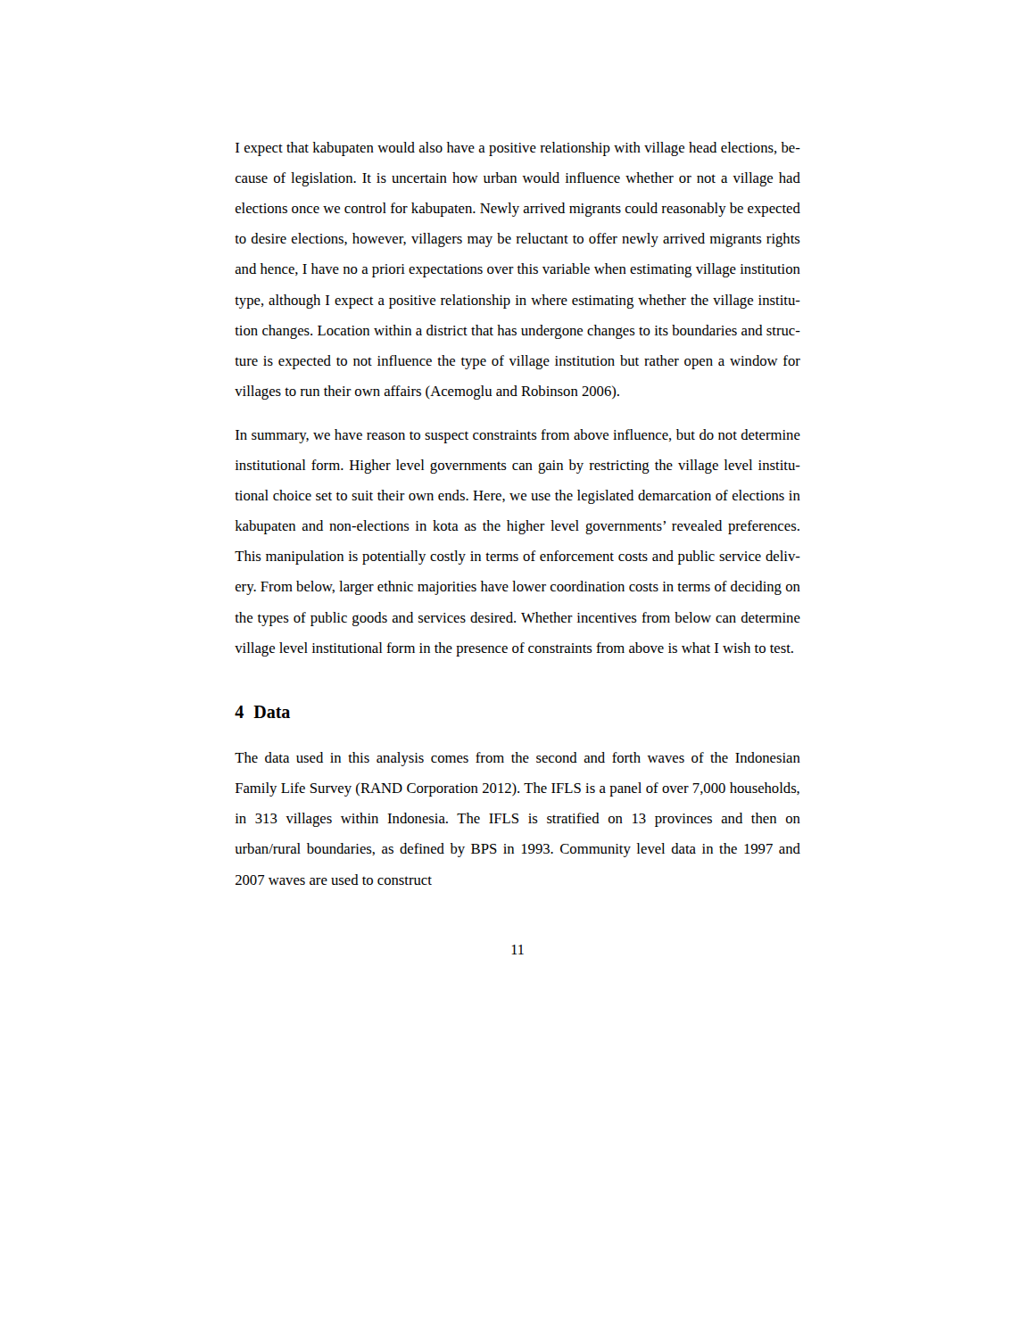I expect that kabupaten would also have a positive relationship with village head elections, because of legislation. It is uncertain how urban would influence whether or not a village had elections once we control for kabupaten. Newly arrived migrants could reasonably be expected to desire elections, however, villagers may be reluctant to offer newly arrived migrants rights and hence, I have no a priori expectations over this variable when estimating village institution type, although I expect a positive relationship in where estimating whether the village institution changes. Location within a district that has undergone changes to its boundaries and structure is expected to not influence the type of village institution but rather open a window for villages to run their own affairs (Acemoglu and Robinson 2006).
In summary, we have reason to suspect constraints from above influence, but do not determine institutional form. Higher level governments can gain by restricting the village level institutional choice set to suit their own ends. Here, we use the legislated demarcation of elections in kabupaten and non-elections in kota as the higher level governments’ revealed preferences. This manipulation is potentially costly in terms of enforcement costs and public service delivery. From below, larger ethnic majorities have lower coordination costs in terms of deciding on the types of public goods and services desired. Whether incentives from below can determine village level institutional form in the presence of constraints from above is what I wish to test.
4 Data
The data used in this analysis comes from the second and forth waves of the Indonesian Family Life Survey (RAND Corporation 2012). The IFLS is a panel of over 7,000 households, in 313 villages within Indonesia. The IFLS is stratified on 13 provinces and then on urban/rural boundaries, as defined by BPS in 1993. Community level data in the 1997 and 2007 waves are used to construct
11